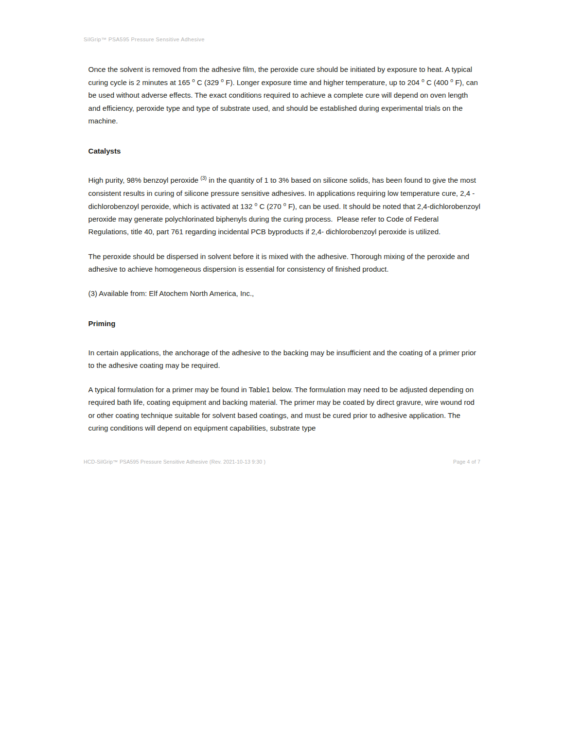SilGrip™ PSA595 Pressure Sensitive Adhesive
Once the solvent is removed from the adhesive film, the peroxide cure should be initiated by exposure to heat. A typical curing cycle is 2 minutes at 165 o C (329 o F). Longer exposure time and higher temperature, up to 204 o C (400 o F), can be used without adverse effects. The exact conditions required to achieve a complete cure will depend on oven length and efficiency, peroxide type and type of substrate used, and should be established during experimental trials on the machine.
Catalysts
High purity, 98% benzoyl peroxide (3) in the quantity of 1 to 3% based on silicone solids, has been found to give the most consistent results in curing of silicone pressure sensitive adhesives. In applications requiring low temperature cure, 2,4 -dichlorobenzoyl peroxide, which is activated at 132 o C (270 o F), can be used. It should be noted that 2,4-dichlorobenzoyl peroxide may generate polychlorinated biphenyls during the curing process. Please refer to Code of Federal Regulations, title 40, part 761 regarding incidental PCB byproducts if 2,4- dichlorobenzoyl peroxide is utilized.
The peroxide should be dispersed in solvent before it is mixed with the adhesive. Thorough mixing of the peroxide and adhesive to achieve homogeneous dispersion is essential for consistency of finished product.
(3) Available from: Elf Atochem North America, Inc.,
Priming
In certain applications, the anchorage of the adhesive to the backing may be insufficient and the coating of a primer prior to the adhesive coating may be required.
A typical formulation for a primer may be found in Table1 below. The formulation may need to be adjusted depending on required bath life, coating equipment and backing material. The primer may be coated by direct gravure, wire wound rod or other coating technique suitable for solvent based coatings, and must be cured prior to adhesive application. The curing conditions will depend on equipment capabilities, substrate type
HCD-SilGrip™ PSA595 Pressure Sensitive Adhesive (Rev. 2021-10-13 9:30 ) Page 4 of 7